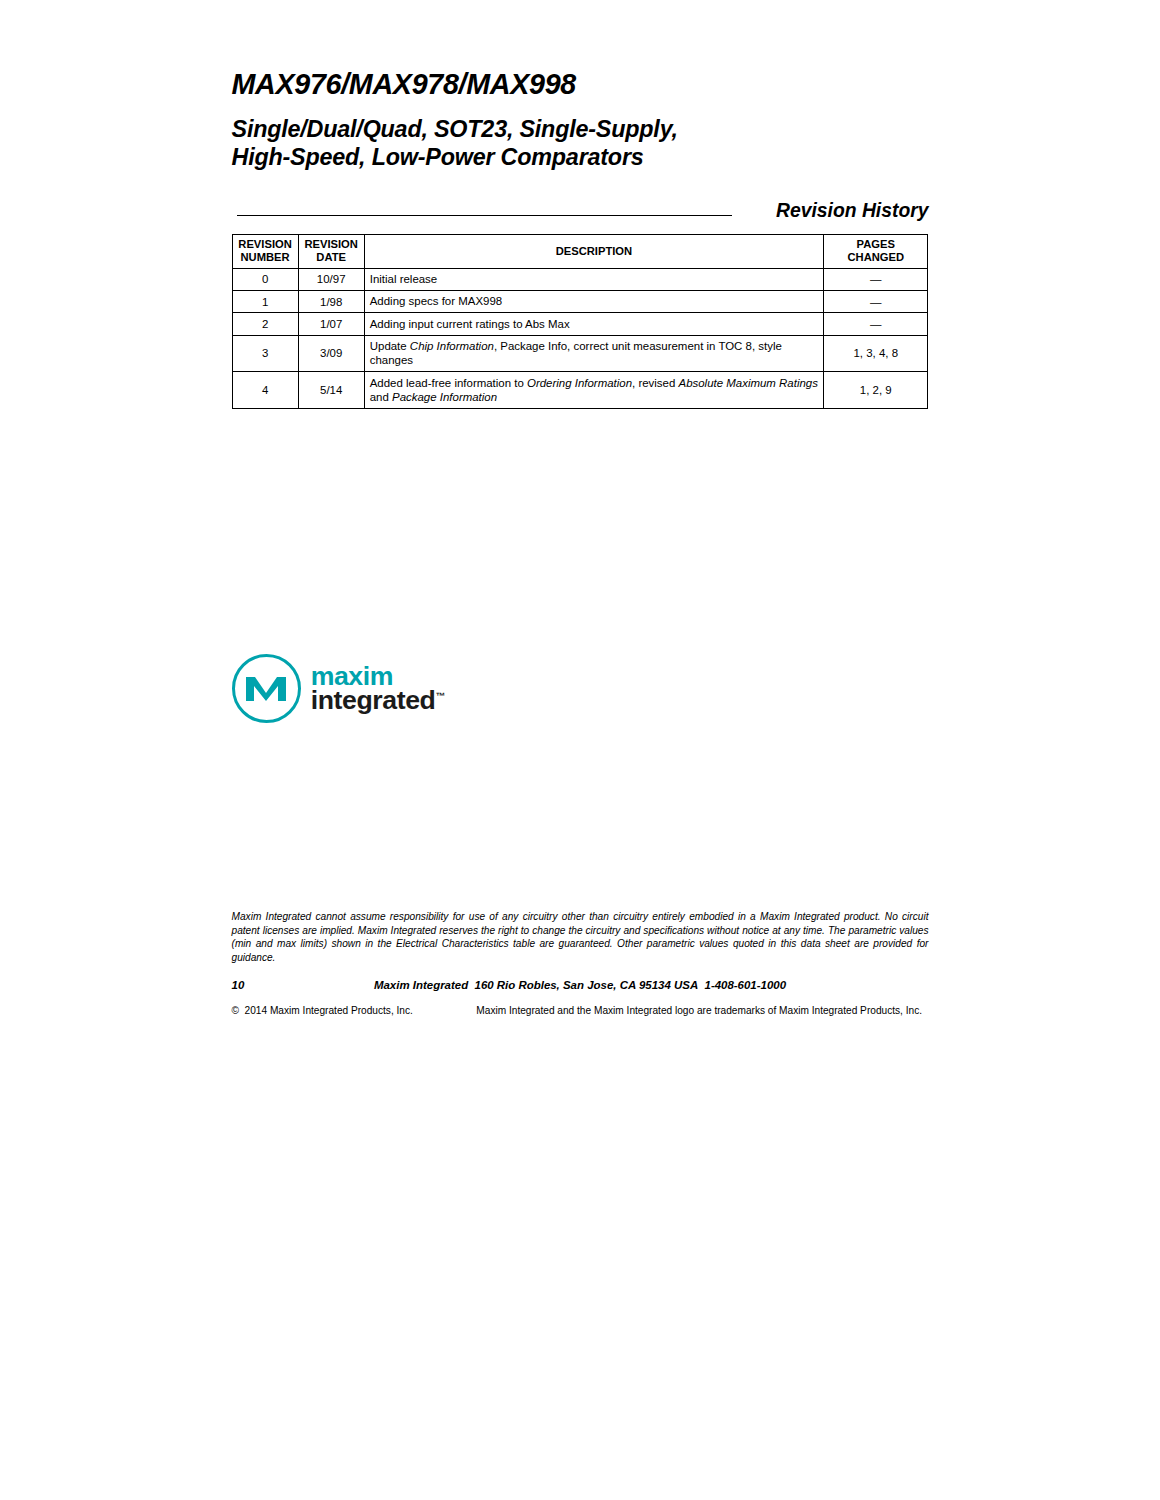MAX976/MAX978/MAX998
Single/Dual/Quad, SOT23, Single-Supply,
High-Speed, Low-Power Comparators
Revision History
| REVISION NUMBER | REVISION DATE | DESCRIPTION | PAGES CHANGED |
| --- | --- | --- | --- |
| 0 | 10/97 | Initial release | — |
| 1 | 1/98 | Adding specs for MAX998 | — |
| 2 | 1/07 | Adding input current ratings to Abs Max | — |
| 3 | 3/09 | Update Chip Information , Package Info, correct unit measurement in TOC 8, style changes | 1, 3, 4, 8 |
| 4 | 5/14 | Added lead-free information to Ordering Information , revised Absolute Maximum Ratings and Package Information | 1, 2, 9 |
maxim
integrated™
Maxim Integrated cannot assume responsibility for use of any circuitry other than circuitry entirely embodied in a Maxim Integrated product. No circuit patent licenses are implied. Maxim Integrated reserves the right to change the circuitry and specifications without notice at any time. The parametric values (min and max limits) shown in the Electrical Characteristics table are guaranteed. Other parametric values quoted in this data sheet are provided for guidance.
10
Maxim Integrated 160 Rio Robles, San Jose, CA 95134 USA 1-408-601-1000
© 2014 Maxim Integrated Products, Inc.
Maxim Integrated and the Maxim Integrated logo are trademarks of Maxim Integrated Products, Inc.